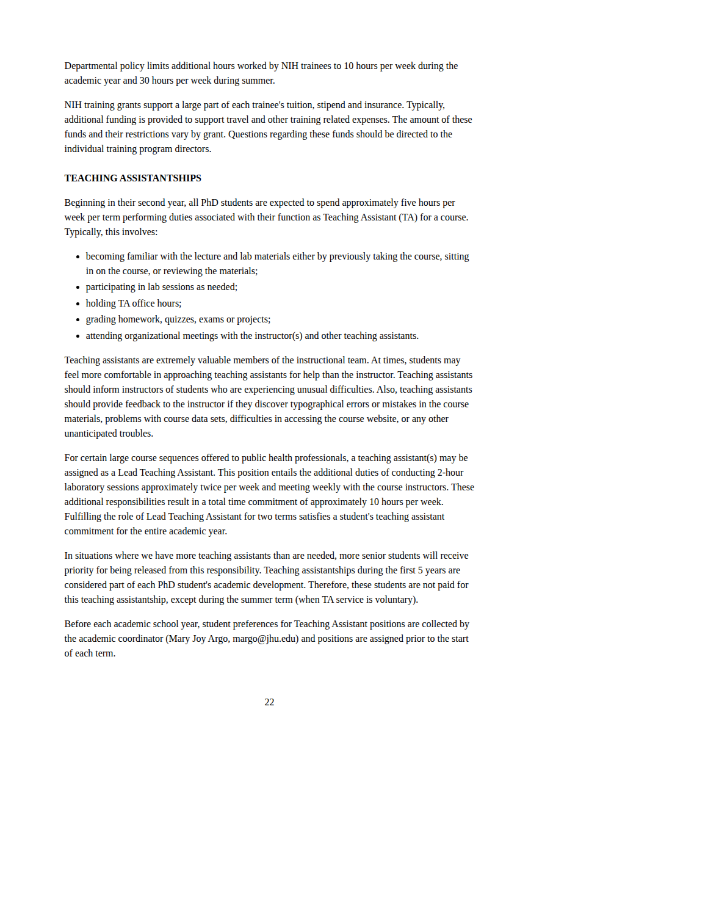Departmental policy limits additional hours worked by NIH trainees to 10 hours per week during the academic year and 30 hours per week during summer.
NIH training grants support a large part of each trainee's tuition, stipend and insurance. Typically, additional funding is provided to support travel and other training related expenses. The amount of these funds and their restrictions vary by grant. Questions regarding these funds should be directed to the individual training program directors.
TEACHING ASSISTANTSHIPS
Beginning in their second year, all PhD students are expected to spend approximately five hours per week per term performing duties associated with their function as Teaching Assistant (TA) for a course. Typically, this involves:
becoming familiar with the lecture and lab materials either by previously taking the course, sitting in on the course, or reviewing the materials;
participating in lab sessions as needed;
holding TA office hours;
grading homework, quizzes, exams or projects;
attending organizational meetings with the instructor(s) and other teaching assistants.
Teaching assistants are extremely valuable members of the instructional team. At times, students may feel more comfortable in approaching teaching assistants for help than the instructor. Teaching assistants should inform instructors of students who are experiencing unusual difficulties. Also, teaching assistants should provide feedback to the instructor if they discover typographical errors or mistakes in the course materials, problems with course data sets, difficulties in accessing the course website, or any other unanticipated troubles.
For certain large course sequences offered to public health professionals, a teaching assistant(s) may be assigned as a Lead Teaching Assistant. This position entails the additional duties of conducting 2-hour laboratory sessions approximately twice per week and meeting weekly with the course instructors. These additional responsibilities result in a total time commitment of approximately 10 hours per week. Fulfilling the role of Lead Teaching Assistant for two terms satisfies a student's teaching assistant commitment for the entire academic year.
In situations where we have more teaching assistants than are needed, more senior students will receive priority for being released from this responsibility. Teaching assistantships during the first 5 years are considered part of each PhD student's academic development. Therefore, these students are not paid for this teaching assistantship, except during the summer term (when TA service is voluntary).
Before each academic school year, student preferences for Teaching Assistant positions are collected by the academic coordinator (Mary Joy Argo, margo@jhu.edu) and positions are assigned prior to the start of each term.
22